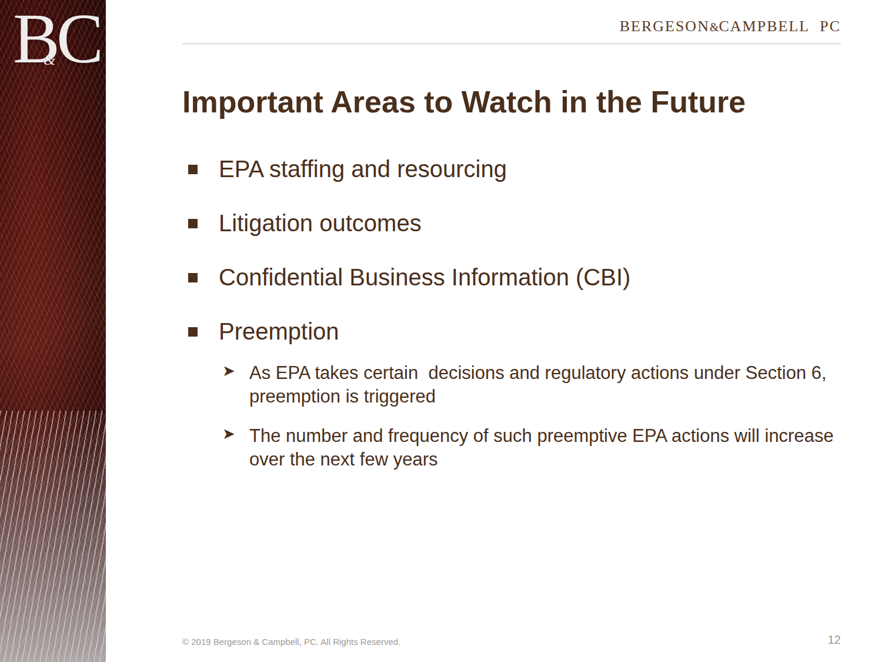BC &
BERGESON&CAMPBELL PC
Important Areas to Watch in the Future
EPA staffing and resourcing
Litigation outcomes
Confidential Business Information (CBI)
Preemption
As EPA takes certain decisions and regulatory actions under Section 6, preemption is triggered
The number and frequency of such preemptive EPA actions will increase over the next few years
© 2019 Bergeson & Campbell, PC. All Rights Reserved.
12